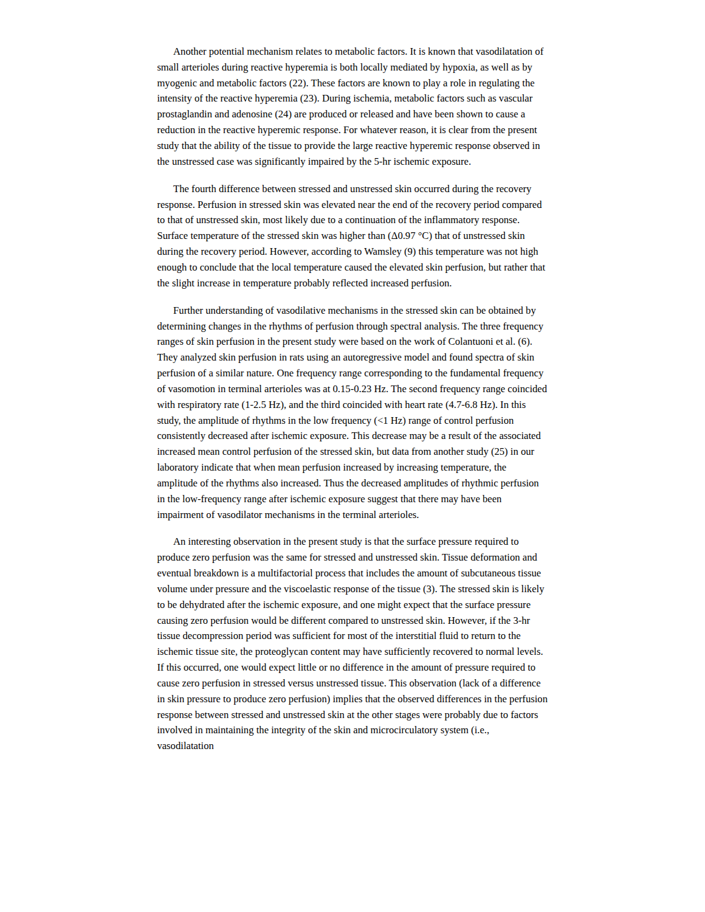Another potential mechanism relates to metabolic factors. It is known that vasodilatation of small arterioles during reactive hyperemia is both locally mediated by hypoxia, as well as by myogenic and metabolic factors (22). These factors are known to play a role in regulating the intensity of the reactive hyperemia (23). During ischemia, metabolic factors such as vascular prostaglandin and adenosine (24) are produced or released and have been shown to cause a reduction in the reactive hyperemic response. For whatever reason, it is clear from the present study that the ability of the tissue to provide the large reactive hyperemic response observed in the unstressed case was significantly impaired by the 5-hr ischemic exposure.
The fourth difference between stressed and unstressed skin occurred during the recovery response. Perfusion in stressed skin was elevated near the end of the recovery period compared to that of unstressed skin, most likely due to a continuation of the inflammatory response. Surface temperature of the stressed skin was higher than (Δ0.97 °C) that of unstressed skin during the recovery period. However, according to Wamsley (9) this temperature was not high enough to conclude that the local temperature caused the elevated skin perfusion, but rather that the slight increase in temperature probably reflected increased perfusion.
Further understanding of vasodilative mechanisms in the stressed skin can be obtained by determining changes in the rhythms of perfusion through spectral analysis. The three frequency ranges of skin perfusion in the present study were based on the work of Colantuoni et al. (6). They analyzed skin perfusion in rats using an autoregressive model and found spectra of skin perfusion of a similar nature. One frequency range corresponding to the fundamental frequency of vasomotion in terminal arterioles was at 0.15-0.23 Hz. The second frequency range coincided with respiratory rate (1-2.5 Hz), and the third coincided with heart rate (4.7-6.8 Hz). In this study, the amplitude of rhythms in the low frequency (<1 Hz) range of control perfusion consistently decreased after ischemic exposure. This decrease may be a result of the associated increased mean control perfusion of the stressed skin, but data from another study (25) in our laboratory indicate that when mean perfusion increased by increasing temperature, the amplitude of the rhythms also increased. Thus the decreased amplitudes of rhythmic perfusion in the low-frequency range after ischemic exposure suggest that there may have been impairment of vasodilator mechanisms in the terminal arterioles.
An interesting observation in the present study is that the surface pressure required to produce zero perfusion was the same for stressed and unstressed skin. Tissue deformation and eventual breakdown is a multifactorial process that includes the amount of subcutaneous tissue volume under pressure and the viscoelastic response of the tissue (3). The stressed skin is likely to be dehydrated after the ischemic exposure, and one might expect that the surface pressure causing zero perfusion would be different compared to unstressed skin. However, if the 3-hr tissue decompression period was sufficient for most of the interstitial fluid to return to the ischemic tissue site, the proteoglycan content may have sufficiently recovered to normal levels. If this occurred, one would expect little or no difference in the amount of pressure required to cause zero perfusion in stressed versus unstressed tissue. This observation (lack of a difference in skin pressure to produce zero perfusion) implies that the observed differences in the perfusion response between stressed and unstressed skin at the other stages were probably due to factors involved in maintaining the integrity of the skin and microcirculatory system (i.e., vasodilatation